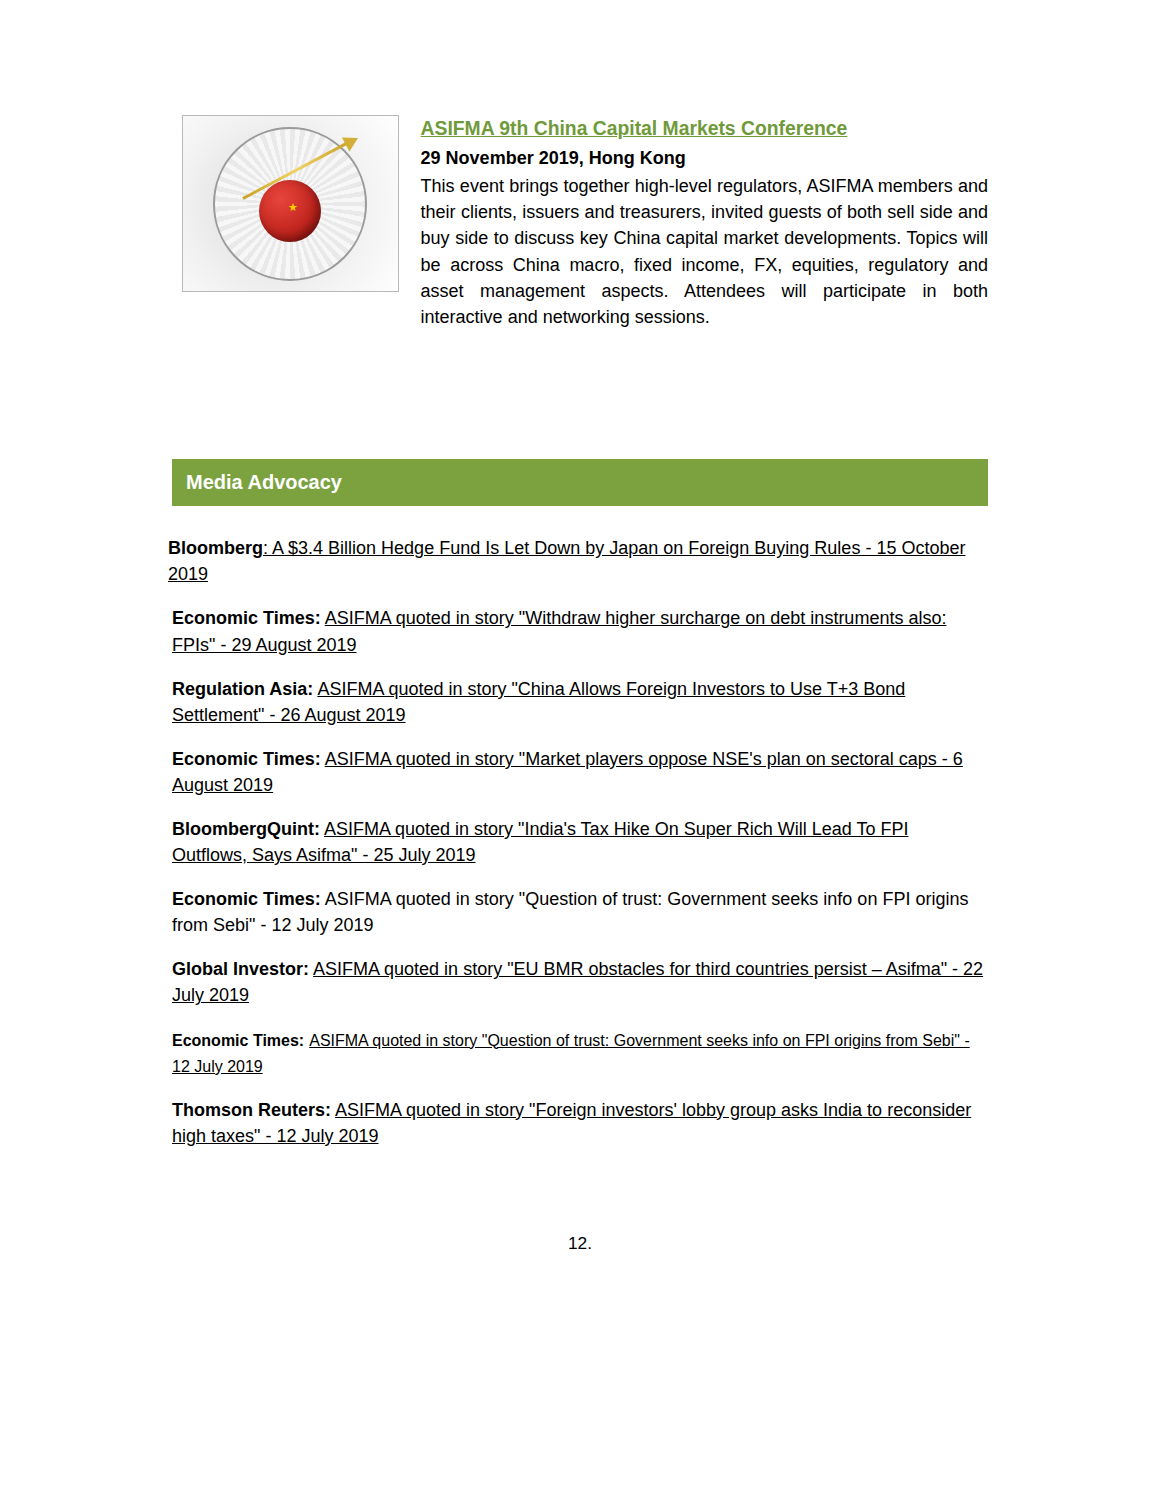★
ASIFMA 9th China Capital Markets Conference
29 November 2019, Hong Kong
This event brings together high-level regulators, ASIFMA members and their clients, issuers and treasurers, invited guests of both sell side and buy side to discuss key China capital market developments. Topics will be across China macro, fixed income, FX, equities, regulatory and asset management aspects. Attendees will participate in both interactive and networking sessions.
Media Advocacy
Bloomberg: A $3.4 Billion Hedge Fund Is Let Down by Japan on Foreign Buying Rules - 15 October 2019
Economic Times: ASIFMA quoted in story "Withdraw higher surcharge on debt instruments also: FPIs" - 29 August 2019
Regulation Asia: ASIFMA quoted in story "China Allows Foreign Investors to Use T+3 Bond Settlement" - 26 August 2019
Economic Times: ASIFMA quoted in story "Market players oppose NSE's plan on sectoral caps - 6 August 2019
BloombergQuint: ASIFMA quoted in story "India's Tax Hike On Super Rich Will Lead To FPI Outflows, Says Asifma" - 25 July 2019
Economic Times: ASIFMA quoted in story "Question of trust: Government seeks info on FPI origins from Sebi" - 12 July 2019
Global Investor: ASIFMA quoted in story "EU BMR obstacles for third countries persist – Asifma" - 22 July 2019
Economic Times: ASIFMA quoted in story "Question of trust: Government seeks info on FPI origins from Sebi" - 12 July 2019
Thomson Reuters: ASIFMA quoted in story "Foreign investors' lobby group asks India to reconsider high taxes" - 12 July 2019
12.